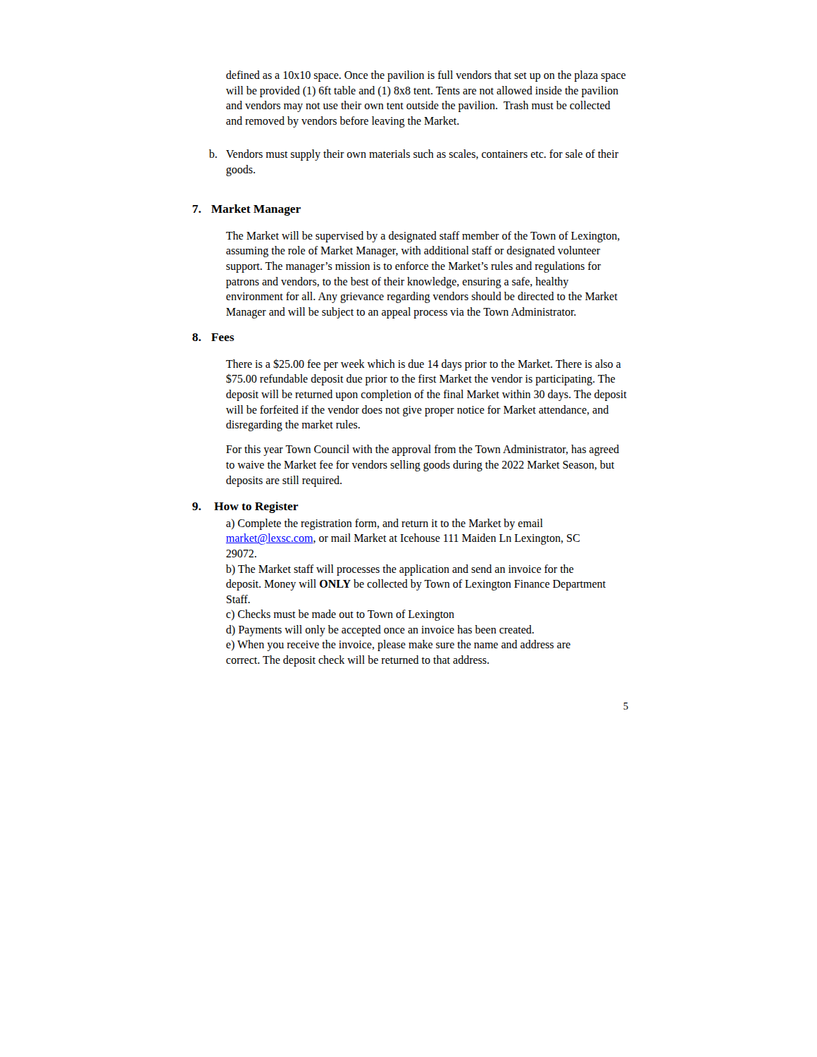defined as a 10x10 space. Once the pavilion is full vendors that set up on the plaza space will be provided (1) 6ft table and (1) 8x8 tent. Tents are not allowed inside the pavilion and vendors may not use their own tent outside the pavilion. Trash must be collected and removed by vendors before leaving the Market.
b. Vendors must supply their own materials such as scales, containers etc. for sale of their goods.
7. Market Manager
The Market will be supervised by a designated staff member of the Town of Lexington, assuming the role of Market Manager, with additional staff or designated volunteer support. The manager’s mission is to enforce the Market’s rules and regulations for patrons and vendors, to the best of their knowledge, ensuring a safe, healthy environment for all. Any grievance regarding vendors should be directed to the Market Manager and will be subject to an appeal process via the Town Administrator.
8. Fees
There is a $25.00 fee per week which is due 14 days prior to the Market. There is also a $75.00 refundable deposit due prior to the first Market the vendor is participating. The deposit will be returned upon completion of the final Market within 30 days. The deposit will be forfeited if the vendor does not give proper notice for Market attendance, and disregarding the market rules.
For this year Town Council with the approval from the Town Administrator, has agreed to waive the Market fee for vendors selling goods during the 2022 Market Season, but deposits are still required.
9. How to Register
a) Complete the registration form, and return it to the Market by email
market@lexsc.com, or mail Market at Icehouse 111 Maiden Ln Lexington, SC
29072.
b) The Market staff will processes the application and send an invoice for the
deposit. Money will ONLY be collected by Town of Lexington Finance Department
Staff.
c) Checks must be made out to Town of Lexington
d) Payments will only be accepted once an invoice has been created.
e) When you receive the invoice, please make sure the name and address are
correct. The deposit check will be returned to that address.
5